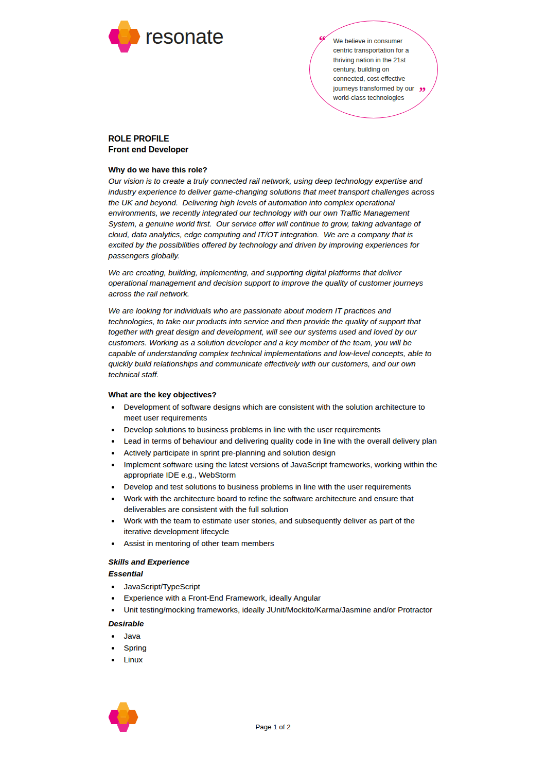resonate
“
We believe in consumer centric transportation for a thriving nation in the 21st century, building on connected, cost-effective journeys transformed by our world-class technologies
”
ROLE PROFILE
Front end Developer
Why do we have this role?
Our vision is to create a truly connected rail network, using deep technology expertise and industry experience to deliver game-changing solutions that meet transport challenges across the UK and beyond. Delivering high levels of automation into complex operational environments, we recently integrated our technology with our own Traffic Management System, a genuine world first. Our service offer will continue to grow, taking advantage of cloud, data analytics, edge computing and IT/OT integration. We are a company that is excited by the possibilities offered by technology and driven by improving experiences for passengers globally.
We are creating, building, implementing, and supporting digital platforms that deliver operational management and decision support to improve the quality of customer journeys across the rail network.
We are looking for individuals who are passionate about modern IT practices and technologies, to take our products into service and then provide the quality of support that together with great design and development, will see our systems used and loved by our customers. Working as a solution developer and a key member of the team, you will be capable of understanding complex technical implementations and low-level concepts, able to quickly build relationships and communicate effectively with our customers, and our own technical staff.
What are the key objectives?
Development of software designs which are consistent with the solution architecture to meet user requirements
Develop solutions to business problems in line with the user requirements
Lead in terms of behaviour and delivering quality code in line with the overall delivery plan
Actively participate in sprint pre-planning and solution design
Implement software using the latest versions of JavaScript frameworks, working within the appropriate IDE e.g., WebStorm
Develop and test solutions to business problems in line with the user requirements
Work with the architecture board to refine the software architecture and ensure that deliverables are consistent with the full solution
Work with the team to estimate user stories, and subsequently deliver as part of the iterative development lifecycle
Assist in mentoring of other team members
Skills and Experience
Essential
JavaScript/TypeScript
Experience with a Front-End Framework, ideally Angular
Unit testing/mocking frameworks, ideally JUnit/Mockito/Karma/Jasmine and/or Protractor
Desirable
Java
Spring
Linux
Page 1 of 2